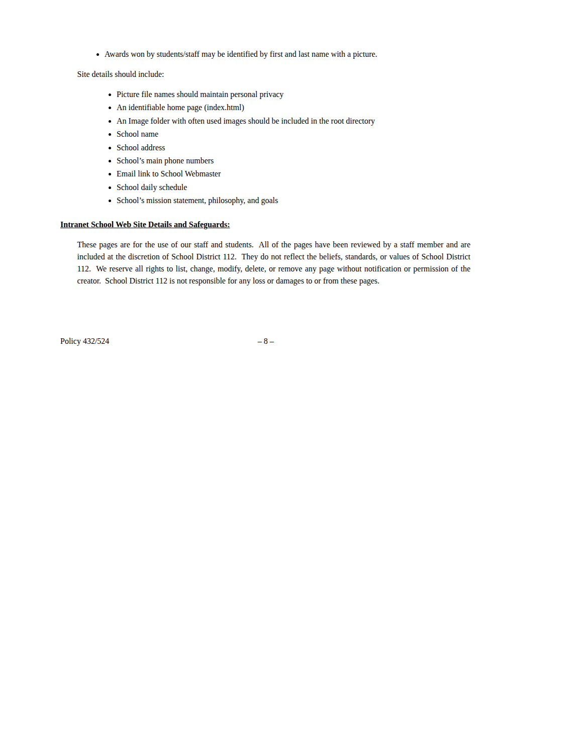Awards won by students/staff may be identified by first and last name with a picture.
Site details should include:
Picture file names should maintain personal privacy
An identifiable home page (index.html)
An Image folder with often used images should be included in the root directory
School name
School address
School’s main phone numbers
Email link to School Webmaster
School daily schedule
School’s mission statement, philosophy, and goals
Intranet School Web Site Details and Safeguards:
These pages are for the use of our staff and students. All of the pages have been reviewed by a staff member and are included at the discretion of School District 112. They do not reflect the beliefs, standards, or values of School District 112. We reserve all rights to list, change, modify, delete, or remove any page without notification or permission of the creator. School District 112 is not responsible for any loss or damages to or from these pages.
Policy 432/524 – 8 –